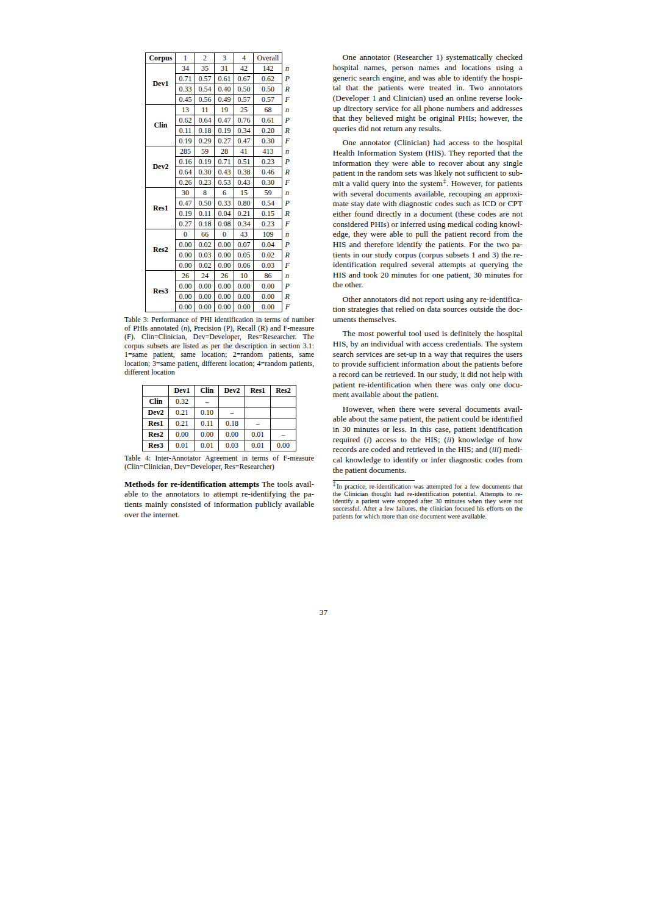| Corpus | 1 | 2 | 3 | 4 | Overall | |
| Dev1 | 34 | 35 | 31 | 42 | 142 | n |
| 0.71 | 0.57 | 0.61 | 0.67 | 0.62 | P |
| 0.33 | 0.54 | 0.40 | 0.50 | 0.50 | R |
| 0.45 | 0.56 | 0.49 | 0.57 | 0.57 | F |
| Clin | 13 | 11 | 19 | 25 | 68 | n |
| 0.62 | 0.64 | 0.47 | 0.76 | 0.61 | P |
| 0.11 | 0.18 | 0.19 | 0.34 | 0.20 | R |
| 0.19 | 0.29 | 0.27 | 0.47 | 0.30 | F |
| Dev2 | 285 | 59 | 28 | 41 | 413 | n |
| 0.16 | 0.19 | 0.71 | 0.51 | 0.23 | P |
| 0.64 | 0.30 | 0.43 | 0.38 | 0.46 | R |
| 0.26 | 0.23 | 0.53 | 0.43 | 0.30 | F |
| Res1 | 30 | 8 | 6 | 15 | 59 | n |
| 0.47 | 0.50 | 0.33 | 0.80 | 0.54 | P |
| 0.19 | 0.11 | 0.04 | 0.21 | 0.15 | R |
| 0.27 | 0.18 | 0.08 | 0.34 | 0.23 | F |
| Res2 | 0 | 66 | 0 | 43 | 109 | n |
| 0.00 | 0.02 | 0.00 | 0.07 | 0.04 | P |
| 0.00 | 0.03 | 0.00 | 0.05 | 0.02 | R |
| 0.00 | 0.02 | 0.00 | 0.06 | 0.03 | F |
| Res3 | 26 | 24 | 26 | 10 | 86 | n |
| 0.00 | 0.00 | 0.00 | 0.00 | 0.00 | P |
| 0.00 | 0.00 | 0.00 | 0.00 | 0.00 | R |
| 0.00 | 0.00 | 0.00 | 0.00 | 0.00 | F |
Table 3: Performance of PHI identification in terms of number of PHIs annotated (n), Precision (P), Recall (R) and F-measure (F). Clin=Clinician, Dev=Developer, Res=Researcher. The corpus subsets are listed as per the description in section 3.1: 1=same patient, same location; 2=random patients, same location; 3=same patient, different location; 4=random patients, different location
| | Dev1 | Clin | Dev2 | Res1 | Res2 |
| --- | --- | --- | --- | --- | --- |
| Clin | 0.32 | – | | | |
| Dev2 | 0.21 | 0.10 | – | | |
| Res1 | 0.21 | 0.11 | 0.18 | – | |
| Res2 | 0.00 | 0.00 | 0.00 | 0.01 | – |
| Res3 | 0.01 | 0.01 | 0.03 | 0.01 | 0.00 |
Table 4: Inter-Annotator Agreement in terms of F-measure (Clin=Clinician, Dev=Developer, Res=Researcher)
Methods for re-identification attempts The tools available to the annotators to attempt re-identifying the patients mainly consisted of information publicly available over the internet.
One annotator (Researcher 1) systematically checked hospital names, person names and locations using a generic search engine, and was able to identify the hospital that the patients were treated in. Two annotators (Developer 1 and Clinician) used an online reverse look-up directory service for all phone numbers and addresses that they believed might be original PHIs; however, the queries did not return any results.
One annotator (Clinician) had access to the hospital Health Information System (HIS). They reported that the information they were able to recover about any single patient in the random sets was likely not sufficient to submit a valid query into the system‡. However, for patients with several documents available, recouping an approximate stay date with diagnostic codes such as ICD or CPT either found directly in a document (these codes are not considered PHIs) or inferred using medical coding knowledge, they were able to pull the patient record from the HIS and therefore identify the patients. For the two patients in our study corpus (corpus subsets 1 and 3) the re-identification required several attempts at querying the HIS and took 20 minutes for one patient, 30 minutes for the other.
Other annotators did not report using any re-identification strategies that relied on data sources outside the documents themselves.
The most powerful tool used is definitely the hospital HIS, by an individual with access credentials. The system search services are set-up in a way that requires the users to provide sufficient information about the patients before a record can be retrieved. In our study, it did not help with patient re-identification when there was only one document available about the patient.
However, when there were several documents available about the same patient, the patient could be identified in 30 minutes or less. In this case, patient identification required (i) access to the HIS; (ii) knowledge of how records are coded and retrieved in the HIS; and (iii) medical knowledge to identify or infer diagnostic codes from the patient documents.
‡In practice, re-identification was attempted for a few documents that the Clinician thought had re-identification potential. Attempts to re-identify a patient were stopped after 30 minutes when they were not successful. After a few failures, the clinician focused his efforts on the patients for which more than one document were available.
37